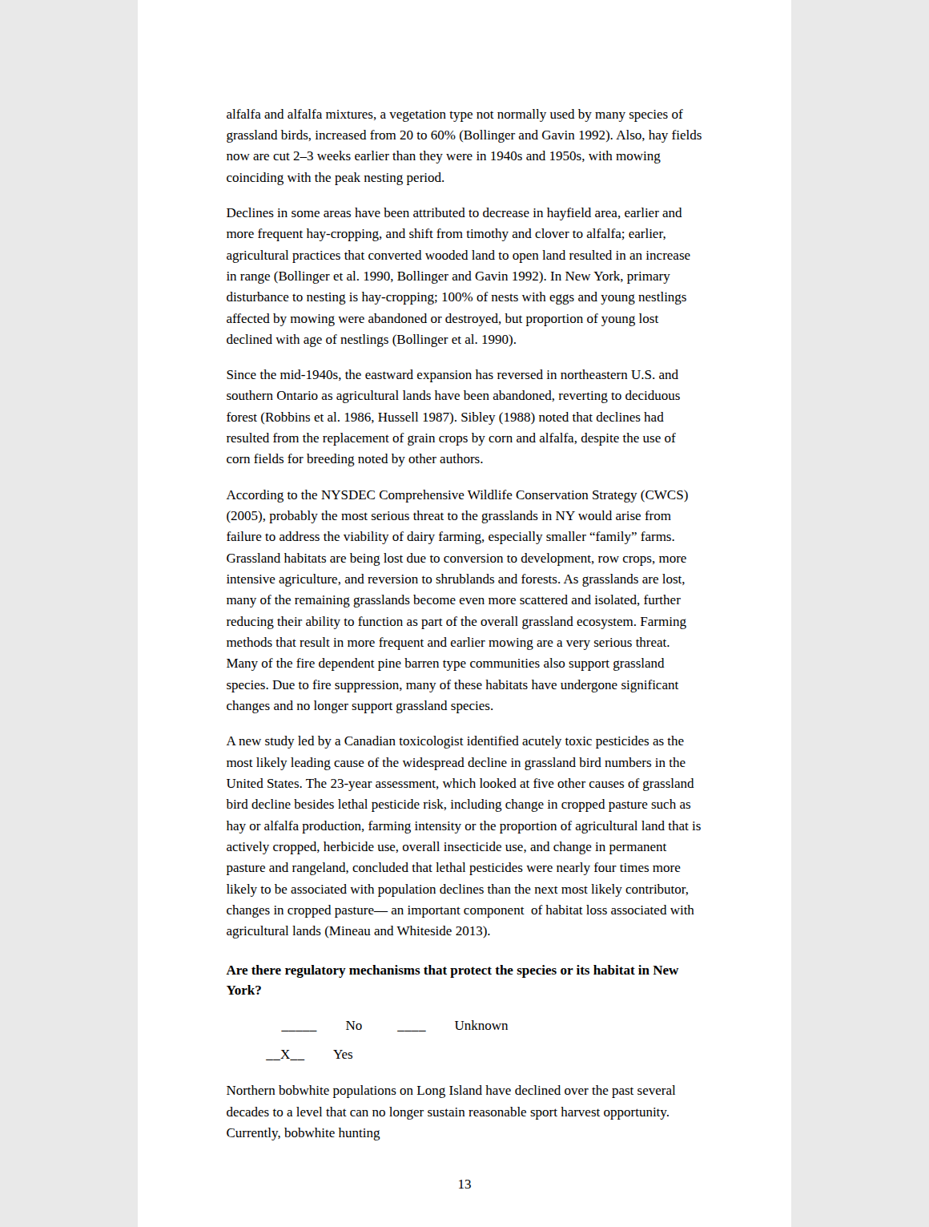alfalfa and alfalfa mixtures, a vegetation type not normally used by many species of grassland birds, increased from 20 to 60% (Bollinger and Gavin 1992). Also, hay fields now are cut 2–3 weeks earlier than they were in 1940s and 1950s, with mowing coinciding with the peak nesting period.
Declines in some areas have been attributed to decrease in hayfield area, earlier and more frequent hay-cropping, and shift from timothy and clover to alfalfa; earlier, agricultural practices that converted wooded land to open land resulted in an increase in range (Bollinger et al. 1990, Bollinger and Gavin 1992). In New York, primary disturbance to nesting is hay-cropping; 100% of nests with eggs and young nestlings affected by mowing were abandoned or destroyed, but proportion of young lost declined with age of nestlings (Bollinger et al. 1990).
Since the mid-1940s, the eastward expansion has reversed in northeastern U.S. and southern Ontario as agricultural lands have been abandoned, reverting to deciduous forest (Robbins et al. 1986, Hussell 1987). Sibley (1988) noted that declines had resulted from the replacement of grain crops by corn and alfalfa, despite the use of corn fields for breeding noted by other authors.
According to the NYSDEC Comprehensive Wildlife Conservation Strategy (CWCS) (2005), probably the most serious threat to the grasslands in NY would arise from failure to address the viability of dairy farming, especially smaller “family” farms. Grassland habitats are being lost due to conversion to development, row crops, more intensive agriculture, and reversion to shrublands and forests. As grasslands are lost, many of the remaining grasslands become even more scattered and isolated, further reducing their ability to function as part of the overall grassland ecosystem. Farming methods that result in more frequent and earlier mowing are a very serious threat. Many of the fire dependent pine barren type communities also support grassland species. Due to fire suppression, many of these habitats have undergone significant changes and no longer support grassland species.
A new study led by a Canadian toxicologist identified acutely toxic pesticides as the most likely leading cause of the widespread decline in grassland bird numbers in the United States. The 23-year assessment, which looked at five other causes of grassland bird decline besides lethal pesticide risk, including change in cropped pasture such as hay or alfalfa production, farming intensity or the proportion of agricultural land that is actively cropped, herbicide use, overall insecticide use, and change in permanent pasture and rangeland, concluded that lethal pesticides were nearly four times more likely to be associated with population declines than the next most likely contributor, changes in cropped pasture— an important component of habitat loss associated with agricultural lands (Mineau and Whiteside 2013).
Are there regulatory mechanisms that protect the species or its habitat in New York?
_____ No ____ Unknown
__X__ Yes
Northern bobwhite populations on Long Island have declined over the past several decades to a level that can no longer sustain reasonable sport harvest opportunity. Currently, bobwhite hunting
13